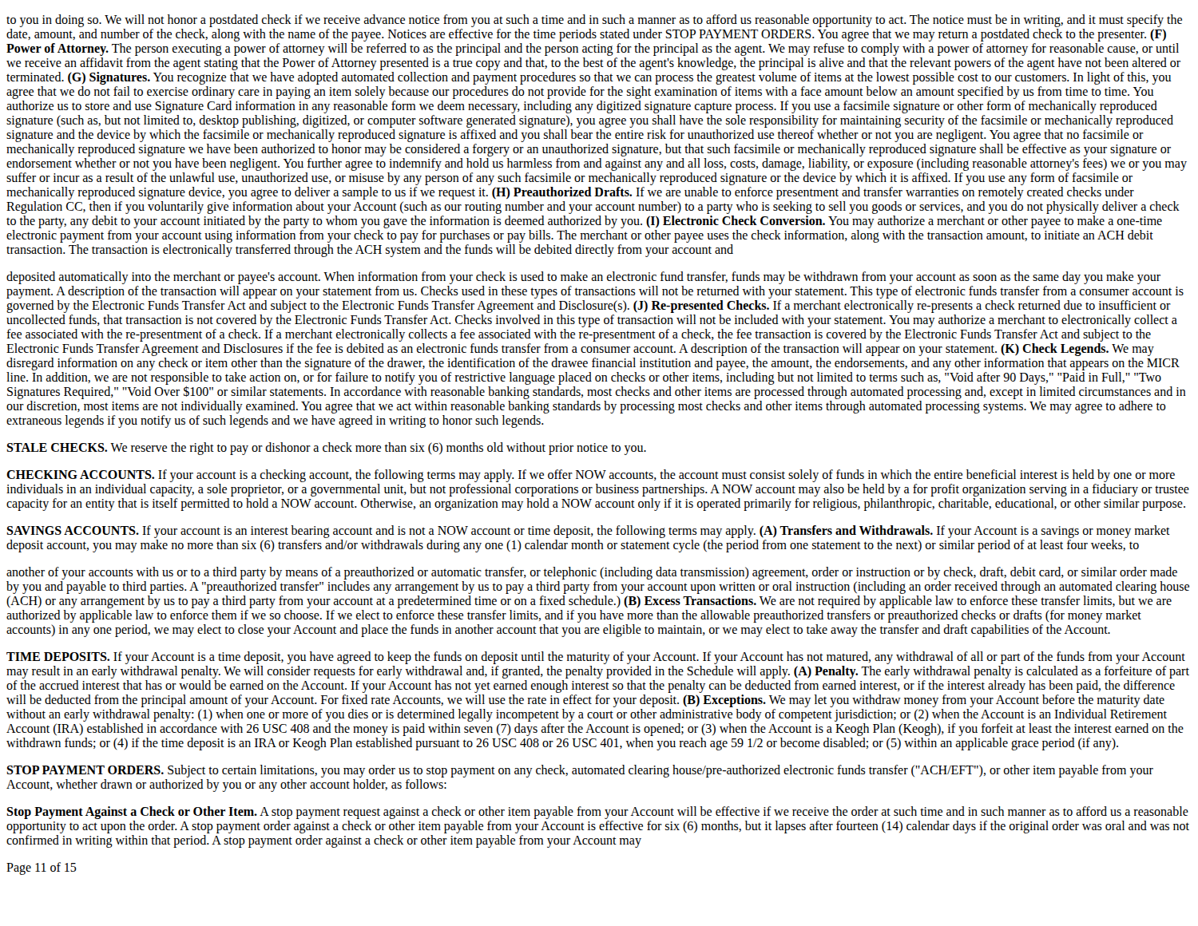to you in doing so. We will not honor a postdated check if we receive advance notice from you at such a time and in such a manner as to afford us reasonable opportunity to act. The notice must be in writing, and it must specify the date, amount, and number of the check, along with the name of the payee. Notices are effective for the time periods stated under STOP PAYMENT ORDERS. You agree that we may return a postdated check to the presenter. (F) Power of Attorney. The person executing a power of attorney will be referred to as the principal and the person acting for the principal as the agent. We may refuse to comply with a power of attorney for reasonable cause, or until we receive an affidavit from the agent stating that the Power of Attorney presented is a true copy and that, to the best of the agent's knowledge, the principal is alive and that the relevant powers of the agent have not been altered or terminated. (G) Signatures. You recognize that we have adopted automated collection and payment procedures so that we can process the greatest volume of items at the lowest possible cost to our customers. In light of this, you agree that we do not fail to exercise ordinary care in paying an item solely because our procedures do not provide for the sight examination of items with a face amount below an amount specified by us from time to time. You authorize us to store and use Signature Card information in any reasonable form we deem necessary, including any digitized signature capture process. If you use a facsimile signature or other form of mechanically reproduced signature (such as, but not limited to, desktop publishing, digitized, or computer software generated signature), you agree you shall have the sole responsibility for maintaining security of the facsimile or mechanically reproduced signature and the device by which the facsimile or mechanically reproduced signature is affixed and you shall bear the entire risk for unauthorized use thereof whether or not you are negligent. You agree that no facsimile or mechanically reproduced signature we have been authorized to honor may be considered a forgery or an unauthorized signature, but that such facsimile or mechanically reproduced signature shall be effective as your signature or endorsement whether or not you have been negligent. You further agree to indemnify and hold us harmless from and against any and all loss, costs, damage, liability, or exposure (including reasonable attorney's fees) we or you may suffer or incur as a result of the unlawful use, unauthorized use, or misuse by any person of any such facsimile or mechanically reproduced signature or the device by which it is affixed. If you use any form of facsimile or mechanically reproduced signature device, you agree to deliver a sample to us if we request it. (H) Preauthorized Drafts. If we are unable to enforce presentment and transfer warranties on remotely created checks under Regulation CC, then if you voluntarily give information about your Account (such as our routing number and your account number) to a party who is seeking to sell you goods or services, and you do not physically deliver a check to the party, any debit to your account initiated by the party to whom you gave the information is deemed authorized by you. (I) Electronic Check Conversion. You may authorize a merchant or other payee to make a one-time electronic payment from your account using information from your check to pay for purchases or pay bills. The merchant or other payee uses the check information, along with the transaction amount, to initiate an ACH debit transaction. The transaction is electronically transferred through the ACH system and the funds will be debited directly from your account and
deposited automatically into the merchant or payee's account. When information from your check is used to make an electronic fund transfer, funds may be withdrawn from your account as soon as the same day you make your payment. A description of the transaction will appear on your statement from us. Checks used in these types of transactions will not be returned with your statement. This type of electronic funds transfer from a consumer account is governed by the Electronic Funds Transfer Act and subject to the Electronic Funds Transfer Agreement and Disclosure(s). (J) Re-presented Checks. If a merchant electronically re-presents a check returned due to insufficient or uncollected funds, that transaction is not covered by the Electronic Funds Transfer Act. Checks involved in this type of transaction will not be included with your statement. You may authorize a merchant to electronically collect a fee associated with the re-presentment of a check. If a merchant electronically collects a fee associated with the re-presentment of a check, the fee transaction is covered by the Electronic Funds Transfer Act and subject to the Electronic Funds Transfer Agreement and Disclosures if the fee is debited as an electronic funds transfer from a consumer account. A description of the transaction will appear on your statement. (K) Check Legends. We may disregard information on any check or item other than the signature of the drawer, the identification of the drawee financial institution and payee, the amount, the endorsements, and any other information that appears on the MICR line. In addition, we are not responsible to take action on, or for failure to notify you of restrictive language placed on checks or other items, including but not limited to terms such as, "Void after 90 Days," "Paid in Full," "Two Signatures Required," "Void Over $100" or similar statements. In accordance with reasonable banking standards, most checks and other items are processed through automated processing and, except in limited circumstances and in our discretion, most items are not individually examined. You agree that we act within reasonable banking standards by processing most checks and other items through automated processing systems. We may agree to adhere to extraneous legends if you notify us of such legends and we have agreed in writing to honor such legends.
STALE CHECKS. We reserve the right to pay or dishonor a check more than six (6) months old without prior notice to you.
CHECKING ACCOUNTS. If your account is a checking account, the following terms may apply. If we offer NOW accounts, the account must consist solely of funds in which the entire beneficial interest is held by one or more individuals in an individual capacity, a sole proprietor, or a governmental unit, but not professional corporations or business partnerships. A NOW account may also be held by a for profit organization serving in a fiduciary or trustee capacity for an entity that is itself permitted to hold a NOW account. Otherwise, an organization may hold a NOW account only if it is operated primarily for religious, philanthropic, charitable, educational, or other similar purpose.
SAVINGS ACCOUNTS. If your account is an interest bearing account and is not a NOW account or time deposit, the following terms may apply. (A) Transfers and Withdrawals. If your Account is a savings or money market deposit account, you may make no more than six (6) transfers and/or withdrawals during any one (1) calendar month or statement cycle (the period from one statement to the next) or similar period of at least four weeks, to
another of your accounts with us or to a third party by means of a preauthorized or automatic transfer, or telephonic (including data transmission) agreement, order or instruction or by check, draft, debit card, or similar order made by you and payable to third parties. A "preauthorized transfer" includes any arrangement by us to pay a third party from your account upon written or oral instruction (including an order received through an automated clearing house (ACH) or any arrangement by us to pay a third party from your account at a predetermined time or on a fixed schedule.) (B) Excess Transactions. We are not required by applicable law to enforce these transfer limits, but we are authorized by applicable law to enforce them if we so choose. If we elect to enforce these transfer limits, and if you have more than the allowable preauthorized transfers or preauthorized checks or drafts (for money market accounts) in any one period, we may elect to close your Account and place the funds in another account that you are eligible to maintain, or we may elect to take away the transfer and draft capabilities of the Account.
TIME DEPOSITS. If your Account is a time deposit, you have agreed to keep the funds on deposit until the maturity of your Account. If your Account has not matured, any withdrawal of all or part of the funds from your Account may result in an early withdrawal penalty. We will consider requests for early withdrawal and, if granted, the penalty provided in the Schedule will apply. (A) Penalty. The early withdrawal penalty is calculated as a forfeiture of part of the accrued interest that has or would be earned on the Account. If your Account has not yet earned enough interest so that the penalty can be deducted from earned interest, or if the interest already has been paid, the difference will be deducted from the principal amount of your Account. For fixed rate Accounts, we will use the rate in effect for your deposit. (B) Exceptions. We may let you withdraw money from your Account before the maturity date without an early withdrawal penalty: (1) when one or more of you dies or is determined legally incompetent by a court or other administrative body of competent jurisdiction; or (2) when the Account is an Individual Retirement Account (IRA) established in accordance with 26 USC 408 and the money is paid within seven (7) days after the Account is opened; or (3) when the Account is a Keogh Plan (Keogh), if you forfeit at least the interest earned on the withdrawn funds; or (4) if the time deposit is an IRA or Keogh Plan established pursuant to 26 USC 408 or 26 USC 401, when you reach age 59 1/2 or become disabled; or (5) within an applicable grace period (if any).
STOP PAYMENT ORDERS. Subject to certain limitations, you may order us to stop payment on any check, automated clearing house/pre-authorized electronic funds transfer ("ACH/EFT"), or other item payable from your Account, whether drawn or authorized by you or any other account holder, as follows:
Stop Payment Against a Check or Other Item. A stop payment request against a check or other item payable from your Account will be effective if we receive the order at such time and in such manner as to afford us a reasonable opportunity to act upon the order. A stop payment order against a check or other item payable from your Account is effective for six (6) months, but it lapses after fourteen (14) calendar days if the original order was oral and was not confirmed in writing within that period. A stop payment order against a check or other item payable from your Account may
Page 11 of 15